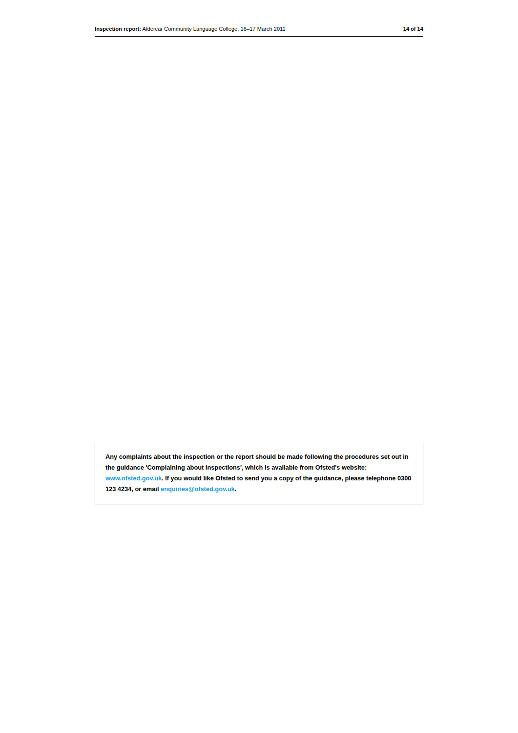Inspection report: Aldercar Community Language College, 16–17 March 2011
14 of 14
Any complaints about the inspection or the report should be made following the procedures set out in the guidance 'Complaining about inspections', which is available from Ofsted's website: www.ofsted.gov.uk. If you would like Ofsted to send you a copy of the guidance, please telephone 0300 123 4234, or email enquiries@ofsted.gov.uk.